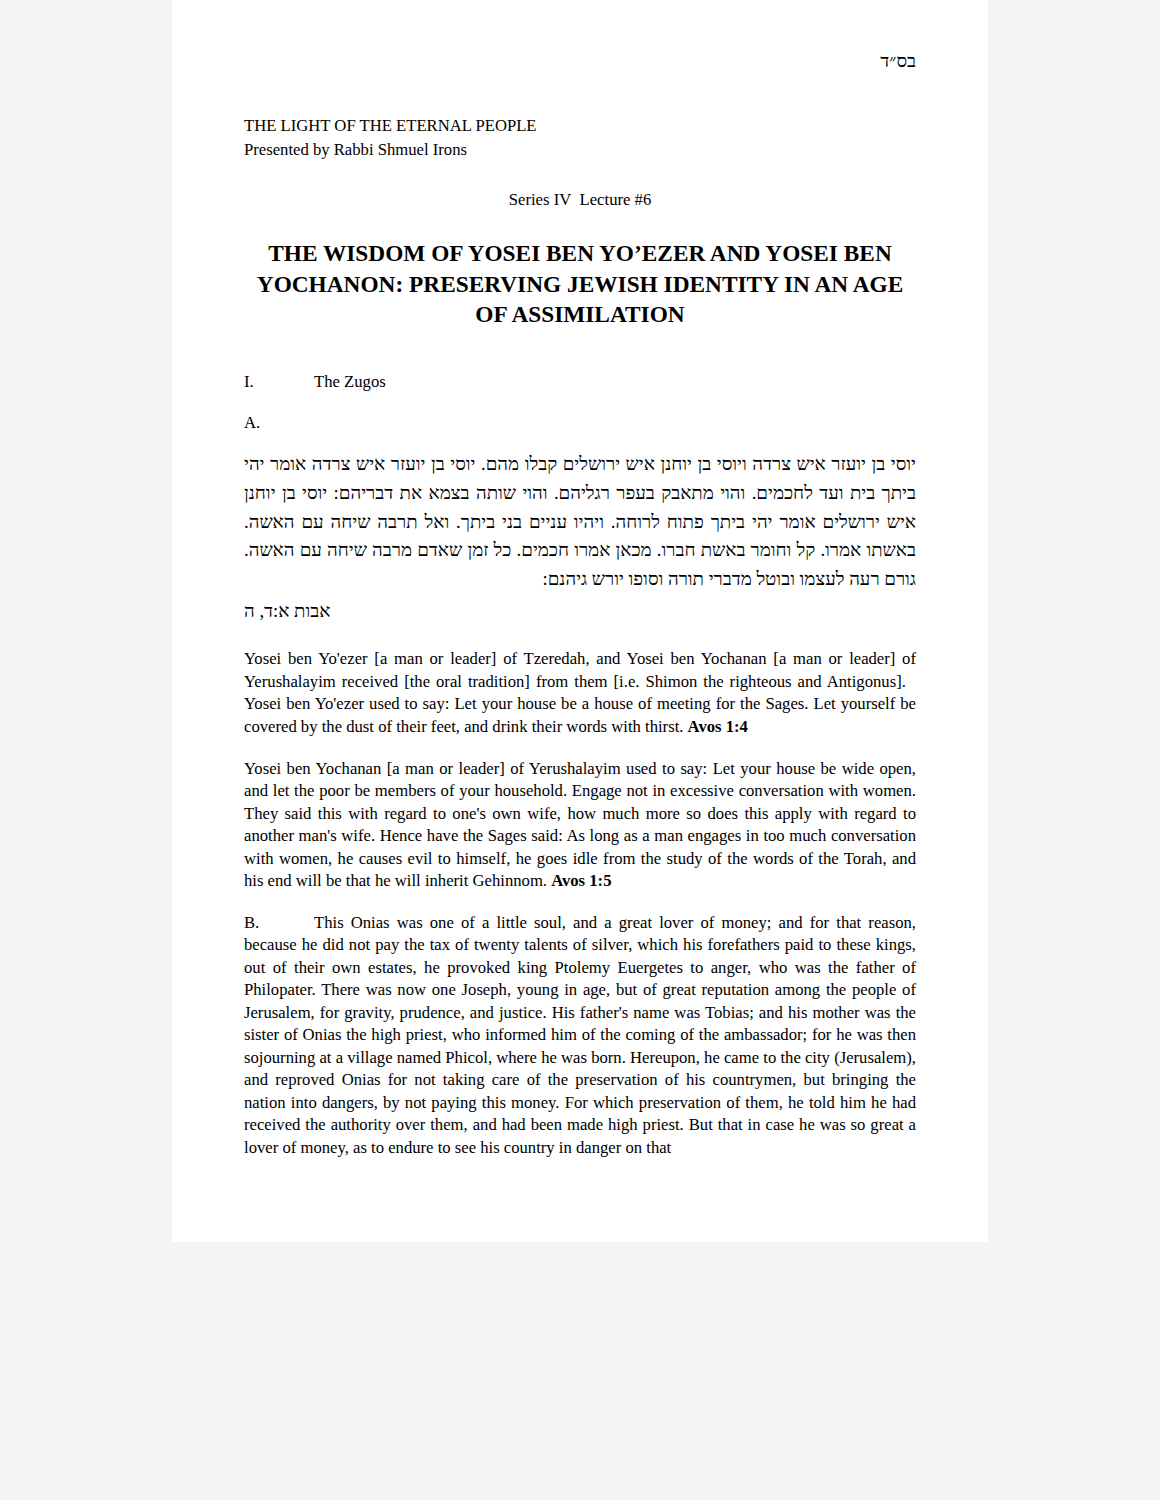בס״ד
THE LIGHT OF THE ETERNAL PEOPLE
Presented by Rabbi Shmuel Irons
Series IV Lecture #6
The Wisdom of Yosei ben Yo’ezer and Yosei ben Yochanon: Preserving Jewish Identity in an Age of Assimilation
I. The Zugos
A.
יוסי בן יועזר איש צרדה ויוסי בן יוחנן איש ירושלים קבלו מהם. יוסי בן יועזר איש צרדה אומר יהי ביתך בית ועד לחכמים. והוי מתאבק בעפר רגליהם. והוי שותה בצמא את דבריהם: יוסי בן יוחנן איש ירושלים אומר יהי ביתך פתוח לרוחה. ויהיו עניים בני ביתך. ואל תרבה שיחה עם האשה. באשתו אמרו. קל וחומר באשת חברו. מכאן אמרו חכמים. כל זמן שאדם מרבה שיחה עם האשה. גורם רעה לעצמו ובוטל מדברי תורה וסופו יורש גיהנם: אבות א:ד, ה
Yosei ben Yo'ezer [a man or leader] of Tzeredah, and Yosei ben Yochanan [a man or leader] of Yerushalayim received [the oral tradition] from them [i.e. Shimon the righteous and Antigonus]. Yosei ben Yo'ezer used to say: Let your house be a house of meeting for the Sages. Let yourself be covered by the dust of their feet, and drink their words with thirst. Avos 1:4
Yosei ben Yochanan [a man or leader] of Yerushalayim used to say: Let your house be wide open, and let the poor be members of your household. Engage not in excessive conversation with women. They said this with regard to one's own wife, how much more so does this apply with regard to another man's wife. Hence have the Sages said: As long as a man engages in too much conversation with women, he causes evil to himself, he goes idle from the study of the words of the Torah, and his end will be that he will inherit Gehinnom. Avos 1:5
B. This Onias was one of a little soul, and a great lover of money; and for that reason, because he did not pay the tax of twenty talents of silver, which his forefathers paid to these kings, out of their own estates, he provoked king Ptolemy Euergetes to anger, who was the father of Philopater. There was now one Joseph, young in age, but of great reputation among the people of Jerusalem, for gravity, prudence, and justice. His father's name was Tobias; and his mother was the sister of Onias the high priest, who informed him of the coming of the ambassador; for he was then sojourning at a village named Phicol, where he was born. Hereupon, he came to the city (Jerusalem), and reproved Onias for not taking care of the preservation of his countrymen, but bringing the nation into dangers, by not paying this money. For which preservation of them, he told him he had received the authority over them, and had been made high priest. But that in case he was so great a lover of money, as to endure to see his country in danger on that